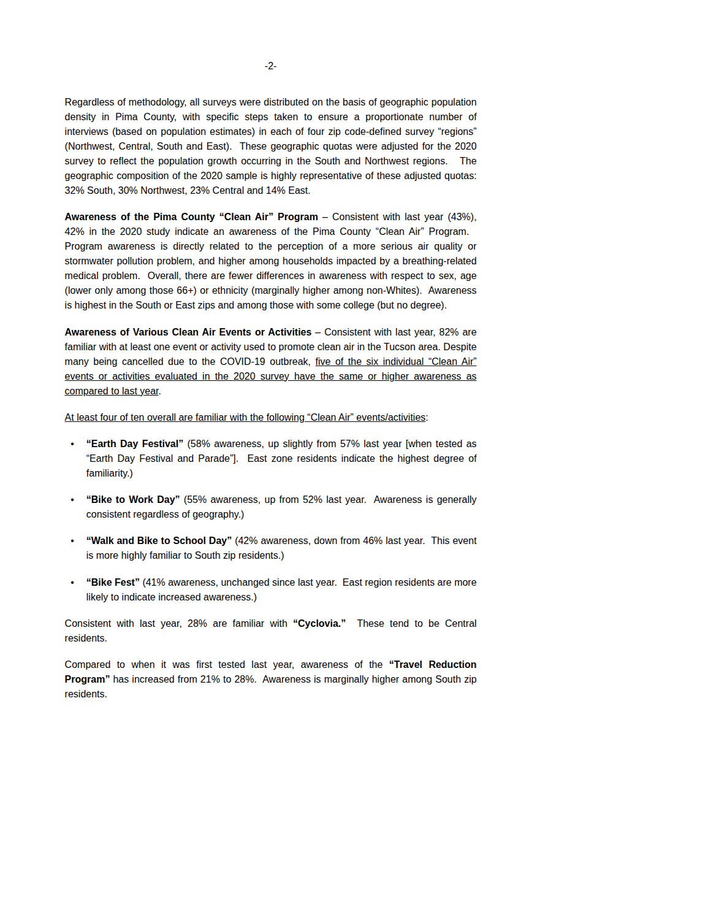-2-
Regardless of methodology, all surveys were distributed on the basis of geographic population density in Pima County, with specific steps taken to ensure a proportionate number of interviews (based on population estimates) in each of four zip code-defined survey “regions” (Northwest, Central, South and East). These geographic quotas were adjusted for the 2020 survey to reflect the population growth occurring in the South and Northwest regions. The geographic composition of the 2020 sample is highly representative of these adjusted quotas: 32% South, 30% Northwest, 23% Central and 14% East.
Awareness of the Pima County “Clean Air” Program – Consistent with last year (43%), 42% in the 2020 study indicate an awareness of the Pima County “Clean Air” Program. Program awareness is directly related to the perception of a more serious air quality or stormwater pollution problem, and higher among households impacted by a breathing-related medical problem. Overall, there are fewer differences in awareness with respect to sex, age (lower only among those 66+) or ethnicity (marginally higher among non-Whites). Awareness is highest in the South or East zips and among those with some college (but no degree).
Awareness of Various Clean Air Events or Activities – Consistent with last year, 82% are familiar with at least one event or activity used to promote clean air in the Tucson area. Despite many being cancelled due to the COVID-19 outbreak, five of the six individual “Clean Air” events or activities evaluated in the 2020 survey have the same or higher awareness as compared to last year.
At least four of ten overall are familiar with the following “Clean Air” events/activities:
“Earth Day Festival” (58% awareness, up slightly from 57% last year [when tested as “Earth Day Festival and Parade”]. East zone residents indicate the highest degree of familiarity.)
“Bike to Work Day” (55% awareness, up from 52% last year. Awareness is generally consistent regardless of geography.)
“Walk and Bike to School Day” (42% awareness, down from 46% last year. This event is more highly familiar to South zip residents.)
“Bike Fest” (41% awareness, unchanged since last year. East region residents are more likely to indicate increased awareness.)
Consistent with last year, 28% are familiar with “Cyclovia.” These tend to be Central residents.
Compared to when it was first tested last year, awareness of the “Travel Reduction Program” has increased from 21% to 28%. Awareness is marginally higher among South zip residents.